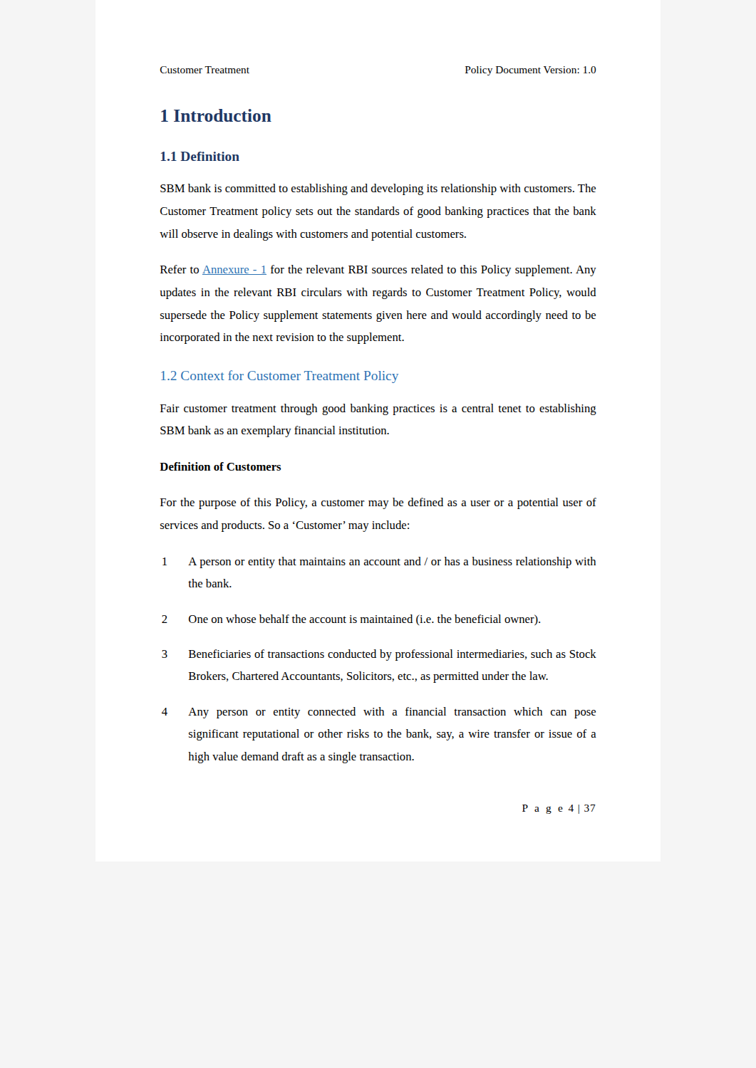Customer Treatment Policy Document Version: 1.0
1 Introduction
1.1 Definition
SBM bank is committed to establishing and developing its relationship with customers. The Customer Treatment policy sets out the standards of good banking practices that the bank will observe in dealings with customers and potential customers.
Refer to Annexure - 1 for the relevant RBI sources related to this Policy supplement. Any updates in the relevant RBI circulars with regards to Customer Treatment Policy, would supersede the Policy supplement statements given here and would accordingly need to be incorporated in the next revision to the supplement.
1.2 Context for Customer Treatment Policy
Fair customer treatment through good banking practices is a central tenet to establishing SBM bank as an exemplary financial institution.
Definition of Customers
For the purpose of this Policy, a customer may be defined as a user or a potential user of services and products. So a ‘Customer’ may include:
A person or entity that maintains an account and / or has a business relationship with the bank.
One on whose behalf the account is maintained (i.e. the beneficial owner).
Beneficiaries of transactions conducted by professional intermediaries, such as Stock Brokers, Chartered Accountants, Solicitors, etc., as permitted under the law.
Any person or entity connected with a financial transaction which can pose significant reputational or other risks to the bank, say, a wire transfer or issue of a high value demand draft as a single transaction.
P a g e 4 | 37